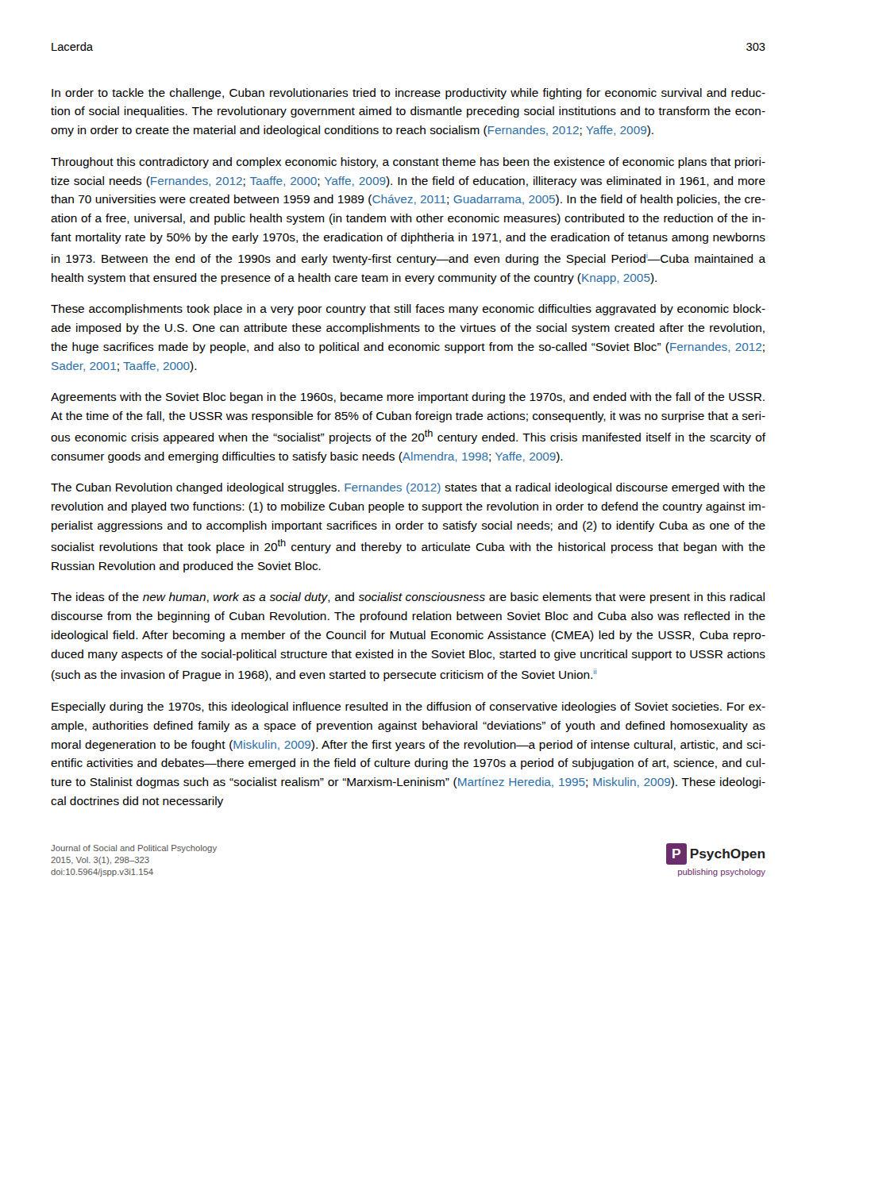Lacerda 303
In order to tackle the challenge, Cuban revolutionaries tried to increase productivity while fighting for economic survival and reduction of social inequalities. The revolutionary government aimed to dismantle preceding social institutions and to transform the economy in order to create the material and ideological conditions to reach socialism (Fernandes, 2012; Yaffe, 2009).
Throughout this contradictory and complex economic history, a constant theme has been the existence of economic plans that prioritize social needs (Fernandes, 2012; Taaffe, 2000; Yaffe, 2009). In the field of education, illiteracy was eliminated in 1961, and more than 70 universities were created between 1959 and 1989 (Chávez, 2011; Guadarrama, 2005). In the field of health policies, the creation of a free, universal, and public health system (in tandem with other economic measures) contributed to the reduction of the infant mortality rate by 50% by the early 1970s, the eradication of diphtheria in 1971, and the eradication of tetanus among newborns in 1973. Between the end of the 1990s and early twenty-first century—and even during the Special Periodi—Cuba maintained a health system that ensured the presence of a health care team in every community of the country (Knapp, 2005).
These accomplishments took place in a very poor country that still faces many economic difficulties aggravated by economic blockade imposed by the U.S. One can attribute these accomplishments to the virtues of the social system created after the revolution, the huge sacrifices made by people, and also to political and economic support from the so-called “Soviet Bloc” (Fernandes, 2012; Sader, 2001; Taaffe, 2000).
Agreements with the Soviet Bloc began in the 1960s, became more important during the 1970s, and ended with the fall of the USSR. At the time of the fall, the USSR was responsible for 85% of Cuban foreign trade actions; consequently, it was no surprise that a serious economic crisis appeared when the “socialist” projects of the 20th century ended. This crisis manifested itself in the scarcity of consumer goods and emerging difficulties to satisfy basic needs (Almendra, 1998; Yaffe, 2009).
The Cuban Revolution changed ideological struggles. Fernandes (2012) states that a radical ideological discourse emerged with the revolution and played two functions: (1) to mobilize Cuban people to support the revolution in order to defend the country against imperialist aggressions and to accomplish important sacrifices in order to satisfy social needs; and (2) to identify Cuba as one of the socialist revolutions that took place in 20th century and thereby to articulate Cuba with the historical process that began with the Russian Revolution and produced the Soviet Bloc.
The ideas of the new human, work as a social duty, and socialist consciousness are basic elements that were present in this radical discourse from the beginning of Cuban Revolution. The profound relation between Soviet Bloc and Cuba also was reflected in the ideological field. After becoming a member of the Council for Mutual Economic Assistance (CMEA) led by the USSR, Cuba reproduced many aspects of the social-political structure that existed in the Soviet Bloc, started to give uncritical support to USSR actions (such as the invasion of Prague in 1968), and even started to persecute criticism of the Soviet Union.ii
Especially during the 1970s, this ideological influence resulted in the diffusion of conservative ideologies of Soviet societies. For example, authorities defined family as a space of prevention against behavioral “deviations” of youth and defined homosexuality as moral degeneration to be fought (Miskulin, 2009). After the first years of the revolution—a period of intense cultural, artistic, and scientific activities and debates—there emerged in the field of culture during the 1970s a period of subjugation of art, science, and culture to Stalinist dogmas such as “socialist realism” or “Marxism-Leninism” (Martínez Heredia, 1995; Miskulin, 2009). These ideological doctrines did not necessarily
Journal of Social and Political Psychology
2015, Vol. 3(1), 298–323
doi:10.5964/jspp.v3i1.154
PPsychOpen publishing psychology